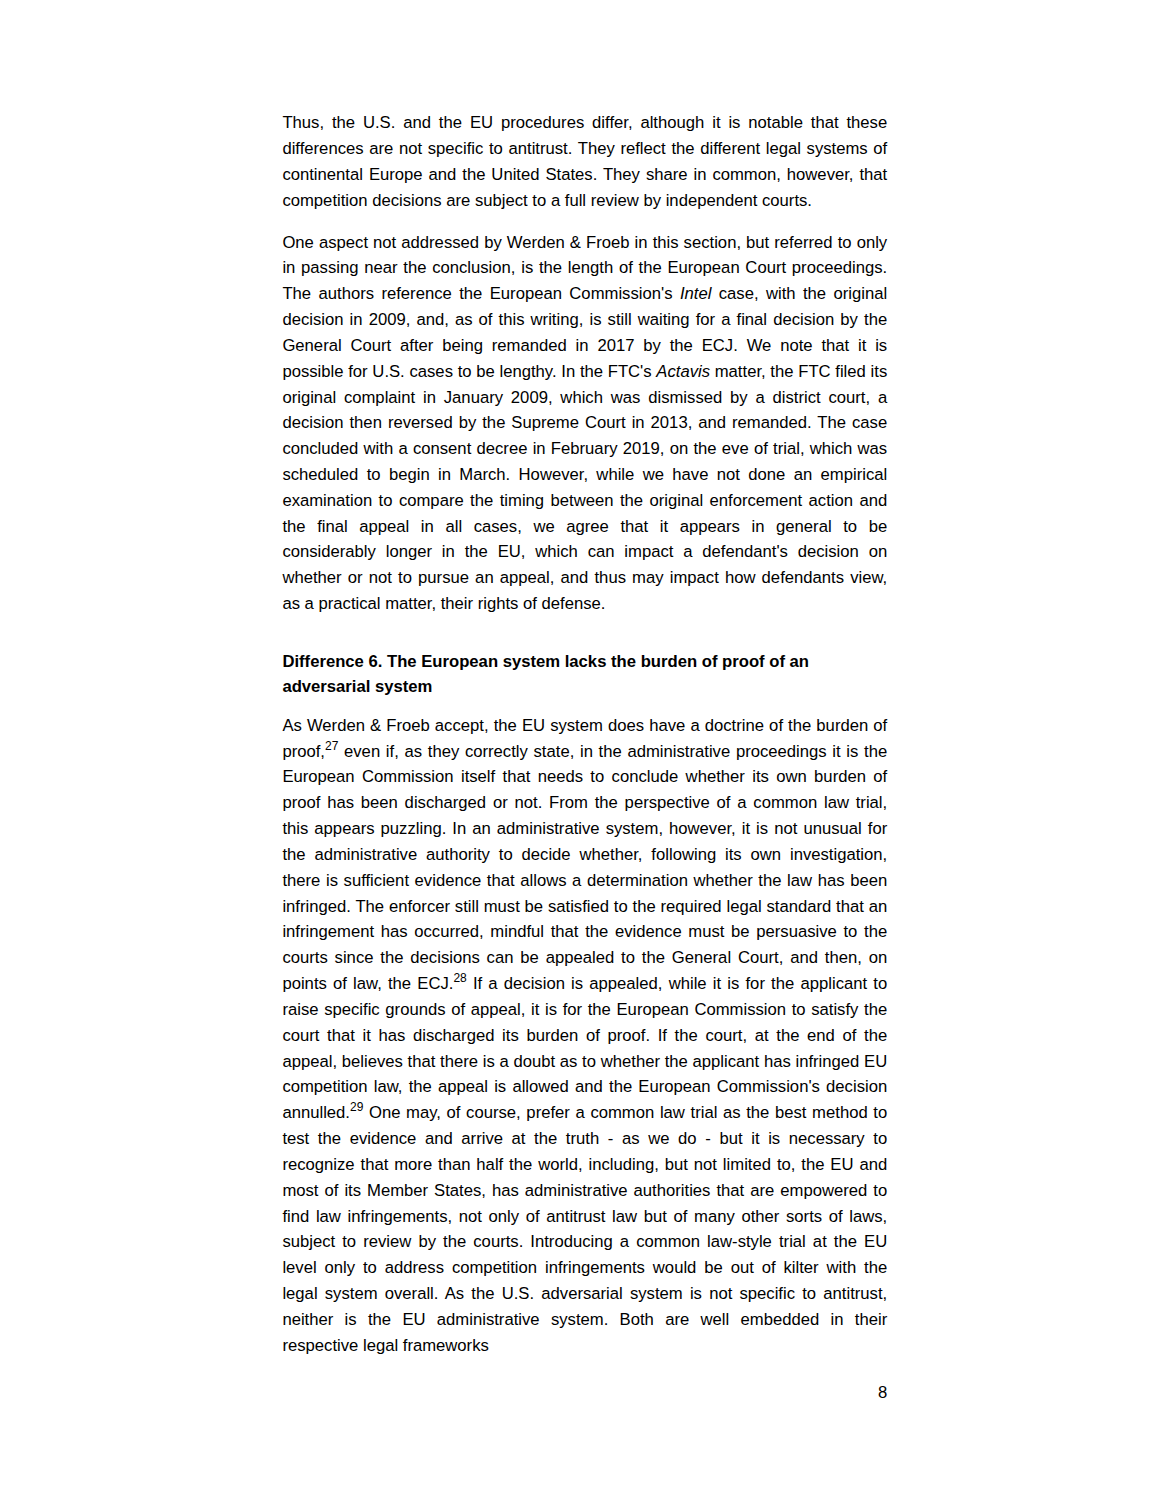Thus, the U.S. and the EU procedures differ, although it is notable that these differences are not specific to antitrust. They reflect the different legal systems of continental Europe and the United States. They share in common, however, that competition decisions are subject to a full review by independent courts.
One aspect not addressed by Werden & Froeb in this section, but referred to only in passing near the conclusion, is the length of the European Court proceedings. The authors reference the European Commission's Intel case, with the original decision in 2009, and, as of this writing, is still waiting for a final decision by the General Court after being remanded in 2017 by the ECJ. We note that it is possible for U.S. cases to be lengthy. In the FTC's Actavis matter, the FTC filed its original complaint in January 2009, which was dismissed by a district court, a decision then reversed by the Supreme Court in 2013, and remanded. The case concluded with a consent decree in February 2019, on the eve of trial, which was scheduled to begin in March. However, while we have not done an empirical examination to compare the timing between the original enforcement action and the final appeal in all cases, we agree that it appears in general to be considerably longer in the EU, which can impact a defendant's decision on whether or not to pursue an appeal, and thus may impact how defendants view, as a practical matter, their rights of defense.
Difference 6. The European system lacks the burden of proof of an adversarial system
As Werden & Froeb accept, the EU system does have a doctrine of the burden of proof,27 even if, as they correctly state, in the administrative proceedings it is the European Commission itself that needs to conclude whether its own burden of proof has been discharged or not. From the perspective of a common law trial, this appears puzzling. In an administrative system, however, it is not unusual for the administrative authority to decide whether, following its own investigation, there is sufficient evidence that allows a determination whether the law has been infringed. The enforcer still must be satisfied to the required legal standard that an infringement has occurred, mindful that the evidence must be persuasive to the courts since the decisions can be appealed to the General Court, and then, on points of law, the ECJ.28 If a decision is appealed, while it is for the applicant to raise specific grounds of appeal, it is for the European Commission to satisfy the court that it has discharged its burden of proof. If the court, at the end of the appeal, believes that there is a doubt as to whether the applicant has infringed EU competition law, the appeal is allowed and the European Commission's decision annulled.29 One may, of course, prefer a common law trial as the best method to test the evidence and arrive at the truth - as we do - but it is necessary to recognize that more than half the world, including, but not limited to, the EU and most of its Member States, has administrative authorities that are empowered to find law infringements, not only of antitrust law but of many other sorts of laws, subject to review by the courts. Introducing a common law-style trial at the EU level only to address competition infringements would be out of kilter with the legal system overall. As the U.S. adversarial system is not specific to antitrust, neither is the EU administrative system. Both are well embedded in their respective legal frameworks
8